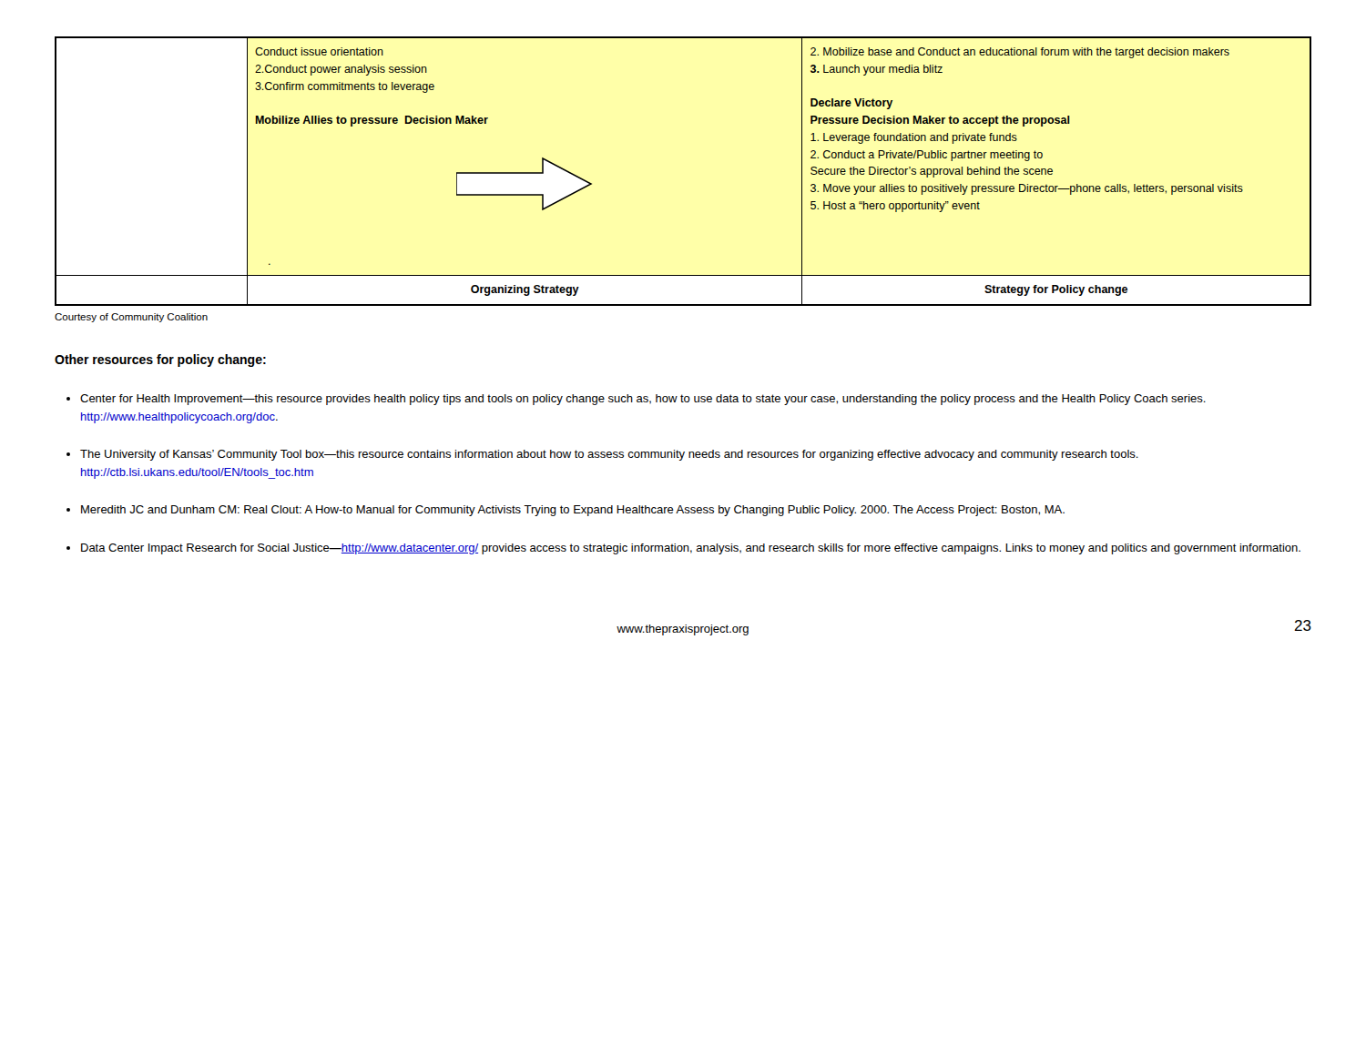| | Conduct issue orientation 2.Conduct power analysis session 3.Confirm commitments to leverage Mobilize Allies to pressure Decision Maker . | 2. Mobilize base and Conduct an educational forum with the target decision makers 3. Launch your media blitz Declare Victory Pressure Decision Maker to accept the proposal 1. Leverage foundation and private funds 2. Conduct a Private/Public partner meeting to Secure the Director’s approval behind the scene 3. Move your allies to positively pressure Director—phone calls, letters, personal visits 5. Host a “hero opportunity” event |
| | Organizing Strategy | Strategy for Policy change |
Courtesy of Community Coalition
Other resources for policy change:
Center for Health Improvement—this resource provides health policy tips and tools on policy change such as, how to use data to state your case, understanding the policy process and the Health Policy Coach series. http://www.healthpolicycoach.org/doc.
The University of Kansas’ Community Tool box—this resource contains information about how to assess community needs and resources for organizing effective advocacy and community research tools. http://ctb.lsi.ukans.edu/tool/EN/tools_toc.htm
Meredith JC and Dunham CM: Real Clout: A How-to Manual for Community Activists Trying to Expand Healthcare Assess by Changing Public Policy. 2000. The Access Project: Boston, MA.
Data Center Impact Research for Social Justice—http://www.datacenter.org/ provides access to strategic information, analysis, and research skills for more effective campaigns. Links to money and politics and government information.
www.thepraxisproject.org 23